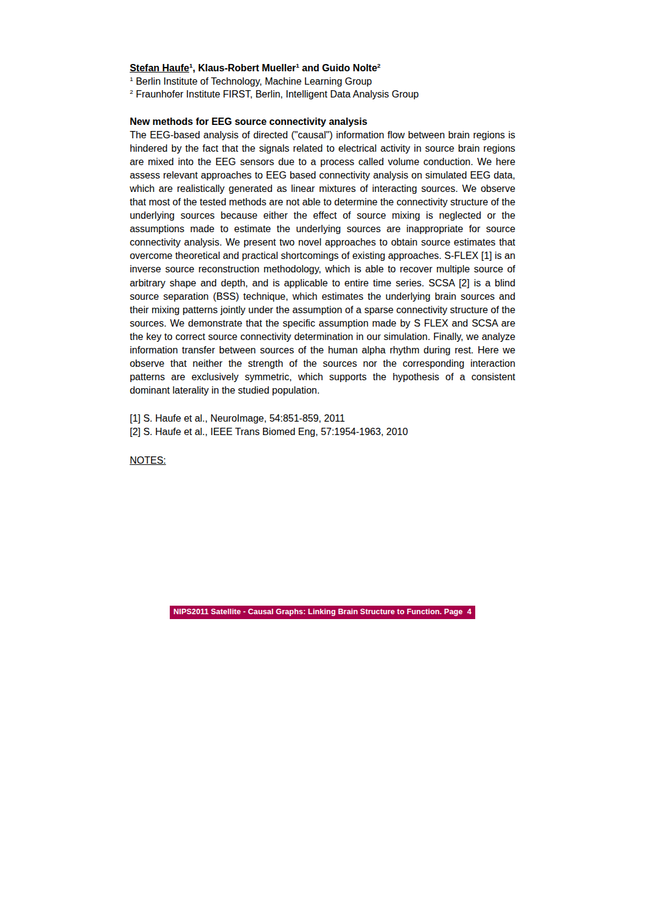Stefan Haufe1, Klaus-Robert Mueller1 and Guido Nolte2
1 Berlin Institute of Technology, Machine Learning Group
2 Fraunhofer Institute FIRST, Berlin, Intelligent Data Analysis Group
New methods for EEG source connectivity analysis
The EEG-based analysis of directed ("causal") information flow between brain regions is hindered by the fact that the signals related to electrical activity in source brain regions are mixed into the EEG sensors due to a process called volume conduction. We here assess relevant approaches to EEG based connectivity analysis on simulated EEG data, which are realistically generated as linear mixtures of interacting sources. We observe that most of the tested methods are not able to determine the connectivity structure of the underlying sources because either the effect of source mixing is neglected or the assumptions made to estimate the underlying sources are inappropriate for source connectivity analysis. We present two novel approaches to obtain source estimates that overcome theoretical and practical shortcomings of existing approaches. S-FLEX [1] is an inverse source reconstruction methodology, which is able to recover multiple source of arbitrary shape and depth, and is applicable to entire time series. SCSA [2] is a blind source separation (BSS) technique, which estimates the underlying brain sources and their mixing patterns jointly under the assumption of a sparse connectivity structure of the sources. We demonstrate that the specific assumption made by S FLEX and SCSA are the key to correct source connectivity determination in our simulation. Finally, we analyze information transfer between sources of the human alpha rhythm during rest. Here we observe that neither the strength of the sources nor the corresponding interaction patterns are exclusively symmetric, which supports the hypothesis of a consistent dominant laterality in the studied population.
[1] S. Haufe et al., NeuroImage, 54:851-859, 2011
[2] S. Haufe et al., IEEE Trans Biomed Eng, 57:1954-1963, 2010
NOTES:
NIPS2011 Satellite - Causal Graphs: Linking Brain Structure to Function. Page 4